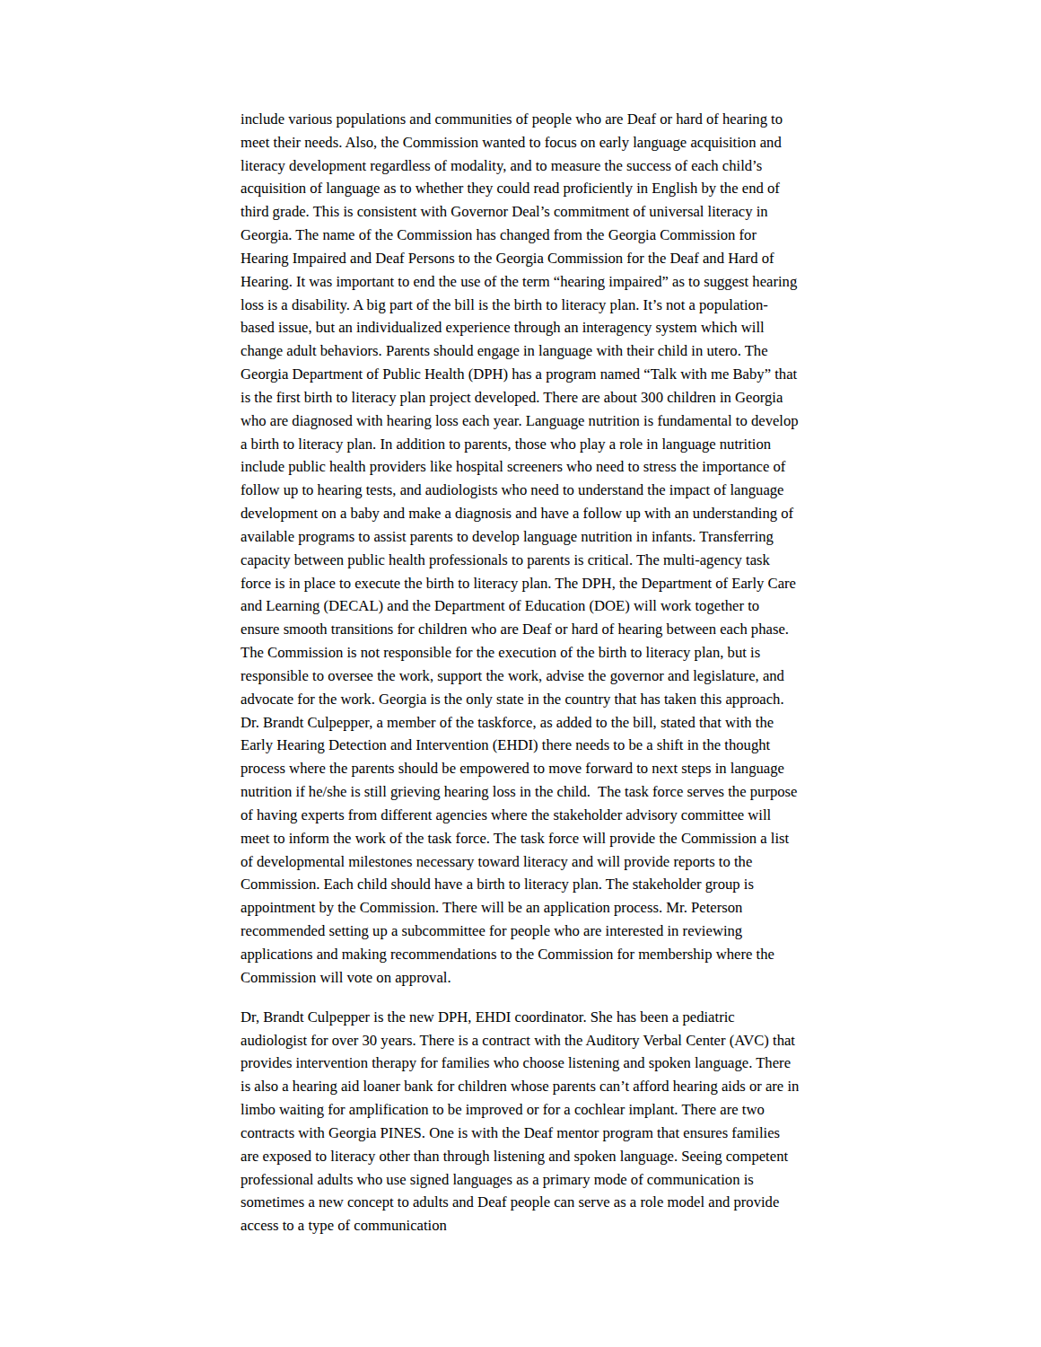include various populations and communities of people who are Deaf or hard of hearing to meet their needs. Also, the Commission wanted to focus on early language acquisition and literacy development regardless of modality, and to measure the success of each child’s acquisition of language as to whether they could read proficiently in English by the end of third grade. This is consistent with Governor Deal’s commitment of universal literacy in Georgia. The name of the Commission has changed from the Georgia Commission for Hearing Impaired and Deaf Persons to the Georgia Commission for the Deaf and Hard of Hearing. It was important to end the use of the term “hearing impaired” as to suggest hearing loss is a disability. A big part of the bill is the birth to literacy plan. It’s not a population-based issue, but an individualized experience through an interagency system which will change adult behaviors. Parents should engage in language with their child in utero. The Georgia Department of Public Health (DPH) has a program named “Talk with me Baby” that is the first birth to literacy plan project developed. There are about 300 children in Georgia who are diagnosed with hearing loss each year. Language nutrition is fundamental to develop a birth to literacy plan. In addition to parents, those who play a role in language nutrition include public health providers like hospital screeners who need to stress the importance of follow up to hearing tests, and audiologists who need to understand the impact of language development on a baby and make a diagnosis and have a follow up with an understanding of available programs to assist parents to develop language nutrition in infants. Transferring capacity between public health professionals to parents is critical. The multi-agency task force is in place to execute the birth to literacy plan. The DPH, the Department of Early Care and Learning (DECAL) and the Department of Education (DOE) will work together to ensure smooth transitions for children who are Deaf or hard of hearing between each phase. The Commission is not responsible for the execution of the birth to literacy plan, but is responsible to oversee the work, support the work, advise the governor and legislature, and advocate for the work. Georgia is the only state in the country that has taken this approach. Dr. Brandt Culpepper, a member of the taskforce, as added to the bill, stated that with the Early Hearing Detection and Intervention (EHDI) there needs to be a shift in the thought process where the parents should be empowered to move forward to next steps in language nutrition if he/she is still grieving hearing loss in the child. The task force serves the purpose of having experts from different agencies where the stakeholder advisory committee will meet to inform the work of the task force. The task force will provide the Commission a list of developmental milestones necessary toward literacy and will provide reports to the Commission. Each child should have a birth to literacy plan. The stakeholder group is appointment by the Commission. There will be an application process. Mr. Peterson recommended setting up a subcommittee for people who are interested in reviewing applications and making recommendations to the Commission for membership where the Commission will vote on approval.
Dr, Brandt Culpepper is the new DPH, EHDI coordinator. She has been a pediatric audiologist for over 30 years. There is a contract with the Auditory Verbal Center (AVC) that provides intervention therapy for families who choose listening and spoken language. There is also a hearing aid loaner bank for children whose parents can’t afford hearing aids or are in limbo waiting for amplification to be improved or for a cochlear implant. There are two contracts with Georgia PINES. One is with the Deaf mentor program that ensures families are exposed to literacy other than through listening and spoken language. Seeing competent professional adults who use signed languages as a primary mode of communication is sometimes a new concept to adults and Deaf people can serve as a role model and provide access to a type of communication